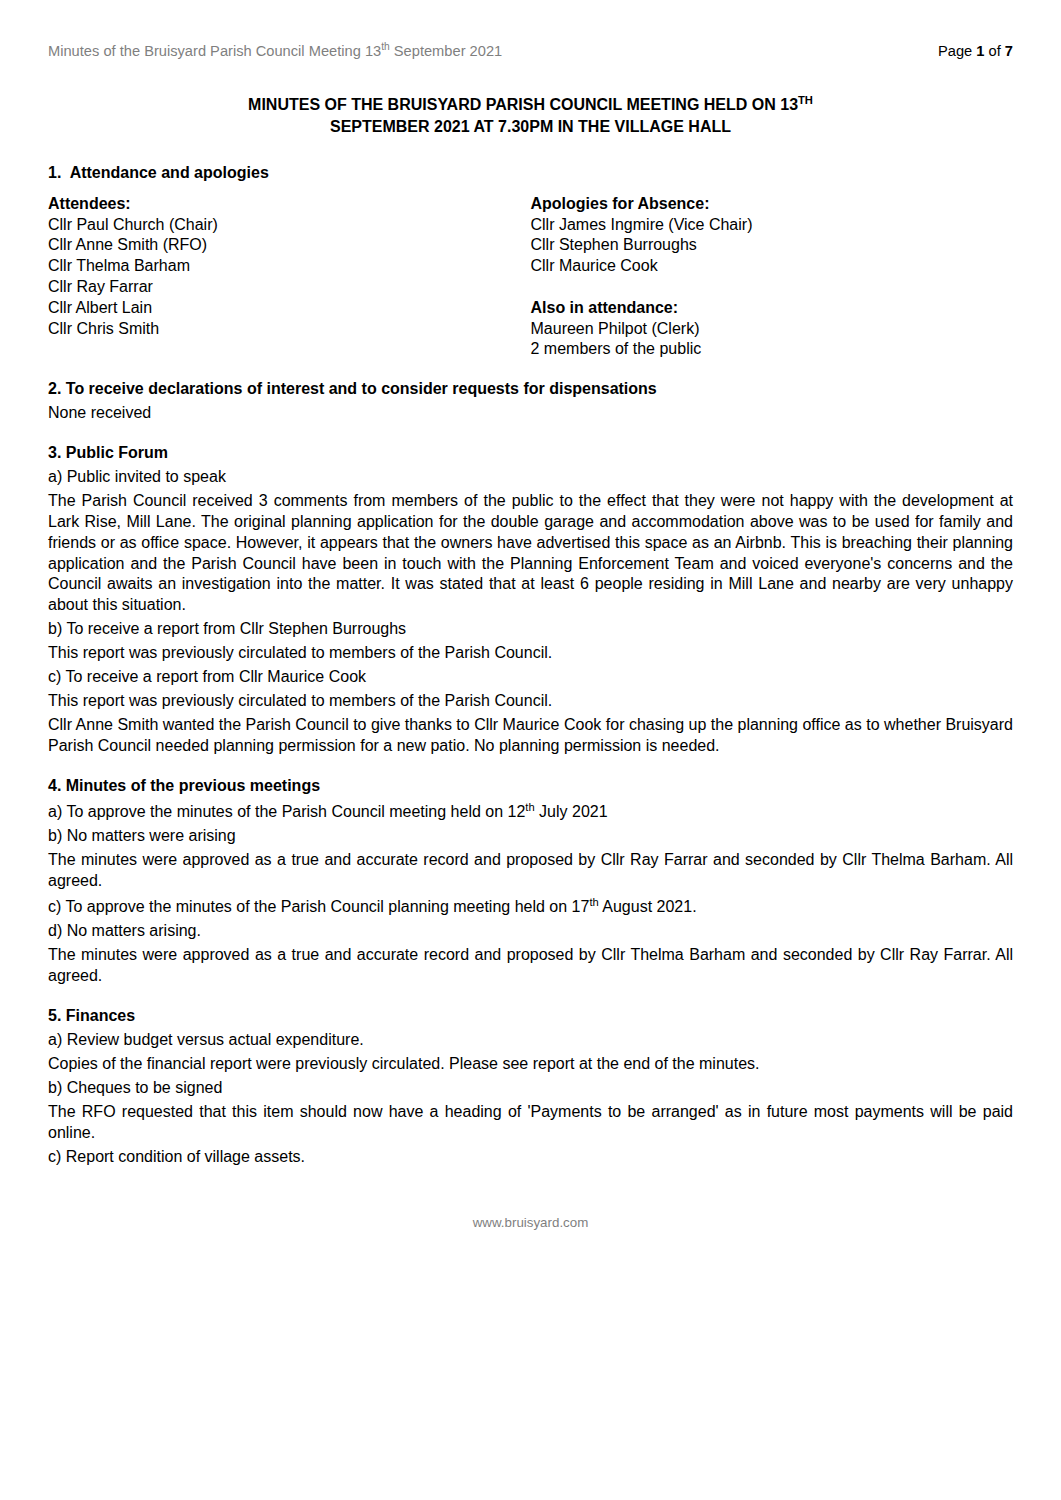Minutes of the Bruisyard Parish Council Meeting 13th September 2021 Page 1 of 7
MINUTES OF THE BRUISYARD PARISH COUNCIL MEETING HELD ON 13TH
SEPTEMBER 2021 AT 7.30PM IN THE VILLAGE HALL
1. Attendance and apologies
| Attendees: | Apologies for Absence: |
| Cllr Paul Church (Chair) | Cllr James Ingmire (Vice Chair) |
| Cllr Anne Smith (RFO) | Cllr Stephen Burroughs |
| Cllr Thelma Barham | Cllr Maurice Cook |
| Cllr Ray Farrar | |
| Cllr Albert Lain | Also in attendance: |
| Cllr Chris Smith | Maureen Philpot (Clerk) |
| | 2 members of the public |
2. To receive declarations of interest and to consider requests for dispensations
None received
3. Public Forum
a) Public invited to speak
The Parish Council received 3 comments from members of the public to the effect that they were not happy with the development at Lark Rise, Mill Lane. The original planning application for the double garage and accommodation above was to be used for family and friends or as office space. However, it appears that the owners have advertised this space as an Airbnb. This is breaching their planning application and the Parish Council have been in touch with the Planning Enforcement Team and voiced everyone's concerns and the Council awaits an investigation into the matter. It was stated that at least 6 people residing in Mill Lane and nearby are very unhappy about this situation.
b) To receive a report from Cllr Stephen Burroughs
This report was previously circulated to members of the Parish Council.
c) To receive a report from Cllr Maurice Cook
This report was previously circulated to members of the Parish Council.
Cllr Anne Smith wanted the Parish Council to give thanks to Cllr Maurice Cook for chasing up the planning office as to whether Bruisyard Parish Council needed planning permission for a new patio. No planning permission is needed.
4. Minutes of the previous meetings
a) To approve the minutes of the Parish Council meeting held on 12th July 2021
b) No matters were arising
The minutes were approved as a true and accurate record and proposed by Cllr Ray Farrar and seconded by Cllr Thelma Barham. All agreed.
c) To approve the minutes of the Parish Council planning meeting held on 17th August 2021.
d) No matters arising.
The minutes were approved as a true and accurate record and proposed by Cllr Thelma Barham and seconded by Cllr Ray Farrar. All agreed.
5. Finances
a) Review budget versus actual expenditure.
Copies of the financial report were previously circulated. Please see report at the end of the minutes.
b) Cheques to be signed
The RFO requested that this item should now have a heading of 'Payments to be arranged' as in future most payments will be paid online.
c) Report condition of village assets.
www.bruisyard.com